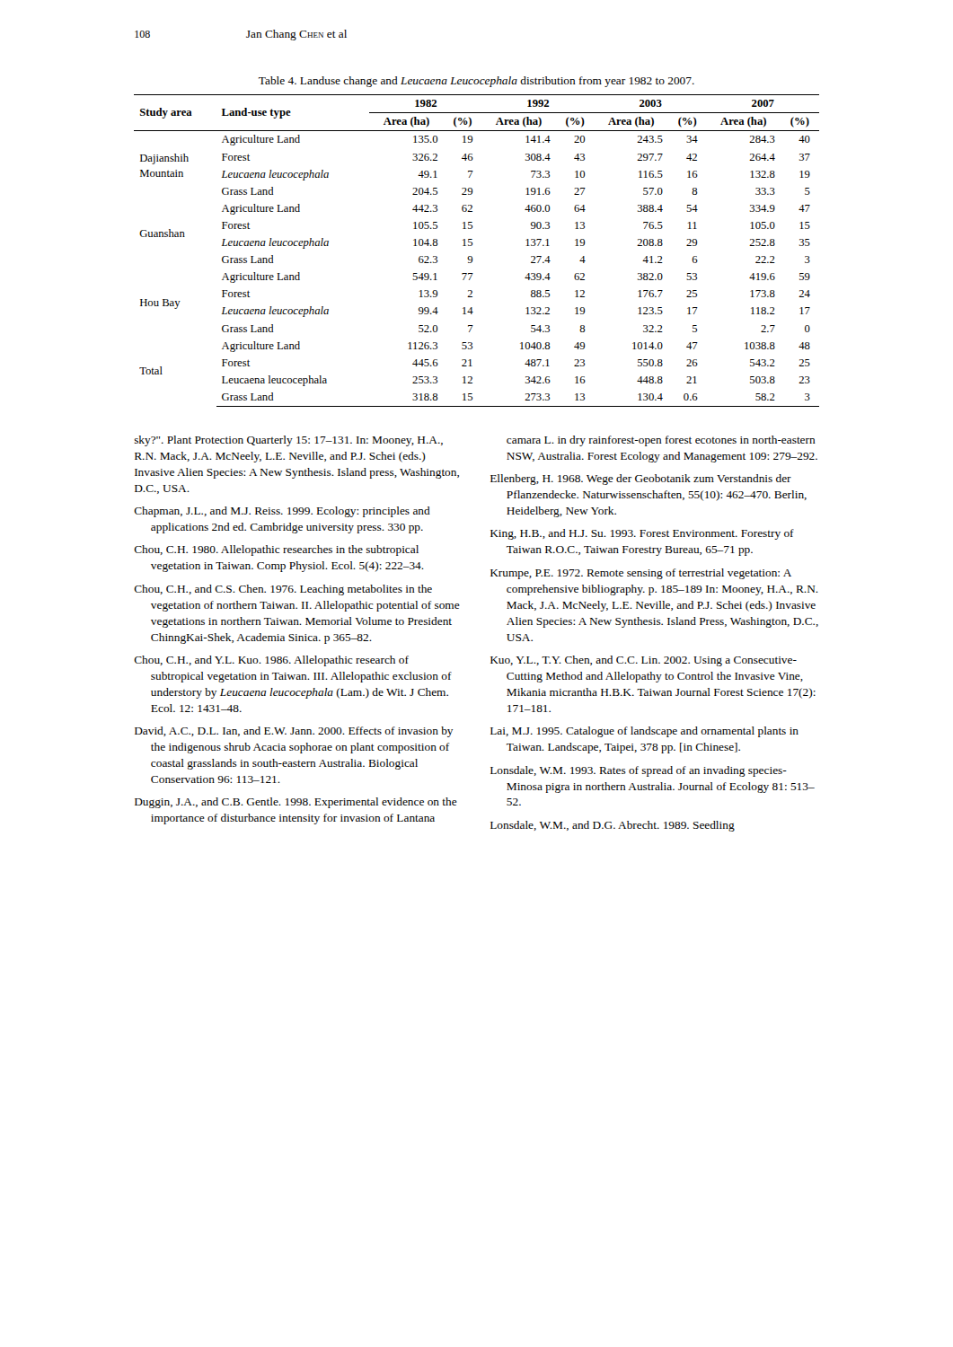108 Jan Chang Chen et al
Table 4. Landuse change and Leucaena Leucocephala distribution from year 1982 to 2007.
| Study area | Land-use type | 1982 | 1992 | 2003 | 2007 |
| --- | --- | --- | --- | --- | --- |
| Area (ha) | (%) | Area (ha) | (%) | Area (ha) | (%) | Area (ha) | (%) |
| Dajianshih Mountain | Agriculture Land | 135.0 | 19 | 141.4 | 20 | 243.5 | 34 | 284.3 | 40 |
| Forest | 326.2 | 46 | 308.4 | 43 | 297.7 | 42 | 264.4 | 37 |
| Leucaena leucocephala | 49.1 | 7 | 73.3 | 10 | 116.5 | 16 | 132.8 | 19 |
| Grass Land | 204.5 | 29 | 191.6 | 27 | 57.0 | 8 | 33.3 | 5 |
| Guanshan | Agriculture Land | 442.3 | 62 | 460.0 | 64 | 388.4 | 54 | 334.9 | 47 |
| Forest | 105.5 | 15 | 90.3 | 13 | 76.5 | 11 | 105.0 | 15 |
| Leucaena leucocephala | 104.8 | 15 | 137.1 | 19 | 208.8 | 29 | 252.8 | 35 |
| Grass Land | 62.3 | 9 | 27.4 | 4 | 41.2 | 6 | 22.2 | 3 |
| Hou Bay | Agriculture Land | 549.1 | 77 | 439.4 | 62 | 382.0 | 53 | 419.6 | 59 |
| Forest | 13.9 | 2 | 88.5 | 12 | 176.7 | 25 | 173.8 | 24 |
| Leucaena leucocephala | 99.4 | 14 | 132.2 | 19 | 123.5 | 17 | 118.2 | 17 |
| Grass Land | 52.0 | 7 | 54.3 | 8 | 32.2 | 5 | 2.7 | 0 |
| Total | Agriculture Land | 1126.3 | 53 | 1040.8 | 49 | 1014.0 | 47 | 1038.8 | 48 |
| Forest | 445.6 | 21 | 487.1 | 23 | 550.8 | 26 | 543.2 | 25 |
| Leucaena leucocephala | 253.3 | 12 | 342.6 | 16 | 448.8 | 21 | 503.8 | 23 |
| Grass Land | 318.8 | 15 | 273.3 | 13 | 130.4 | 0.6 | 58.2 | 3 |
sky?". Plant Protection Quarterly 15: 17–131. In: Mooney, H.A., R.N. Mack, J.A. McNeely, L.E. Neville, and P.J. Schei (eds.) Invasive Alien Species: A New Synthesis. Island press, Washington, D.C., USA.
Chapman, J.L., and M.J. Reiss. 1999. Ecology: principles and applications 2nd ed. Cambridge university press. 330 pp.
Chou, C.H. 1980. Allelopathic researches in the subtropical vegetation in Taiwan. Comp Physiol. Ecol. 5(4): 222–34.
Chou, C.H., and C.S. Chen. 1976. Leaching metabolites in the vegetation of northern Taiwan. II. Allelopathic potential of some vegetations in northern Taiwan. Memorial Volume to President ChinngKai-Shek, Academia Sinica. p 365–82.
Chou, C.H., and Y.L. Kuo. 1986. Allelopathic research of subtropical vegetation in Taiwan. III. Allelopathic exclusion of understory by Leucaena leucocephala (Lam.) de Wit. J Chem. Ecol. 12: 1431–48.
David, A.C., D.L. Ian, and E.W. Jann. 2000. Effects of invasion by the indigenous shrub Acacia sophorae on plant composition of coastal grasslands in south-eastern Australia. Biological Conservation 96: 113–121.
Duggin, J.A., and C.B. Gentle. 1998. Experimental evidence on the importance of disturbance intensity for invasion of Lantana camara L. in dry rainforest-open forest ecotones in north-eastern NSW, Australia. Forest Ecology and Management 109: 279–292.
Ellenberg, H. 1968. Wege der Geobotanik zum Verstandnis der Pflanzendecke. Naturwissenschaften, 55(10): 462–470. Berlin, Heidelberg, New York.
King, H.B., and H.J. Su. 1993. Forest Environment. Forestry of Taiwan R.O.C., Taiwan Forestry Bureau, 65–71 pp.
Krumpe, P.E. 1972. Remote sensing of terrestrial vegetation: A comprehensive bibliography. p. 185–189 In: Mooney, H.A., R.N. Mack, J.A. McNeely, L.E. Neville, and P.J. Schei (eds.) Invasive Alien Species: A New Synthesis. Island Press, Washington, D.C., USA.
Kuo, Y.L., T.Y. Chen, and C.C. Lin. 2002. Using a Consecutive-Cutting Method and Allelopathy to Control the Invasive Vine, Mikania micrantha H.B.K. Taiwan Journal Forest Science 17(2): 171–181.
Lai, M.J. 1995. Catalogue of landscape and ornamental plants in Taiwan. Landscape, Taipei, 378 pp. [in Chinese].
Lonsdale, W.M. 1993. Rates of spread of an invading species-Minosa pigra in northern Australia. Journal of Ecology 81: 513–52.
Lonsdale, W.M., and D.G. Abrecht. 1989. Seedling